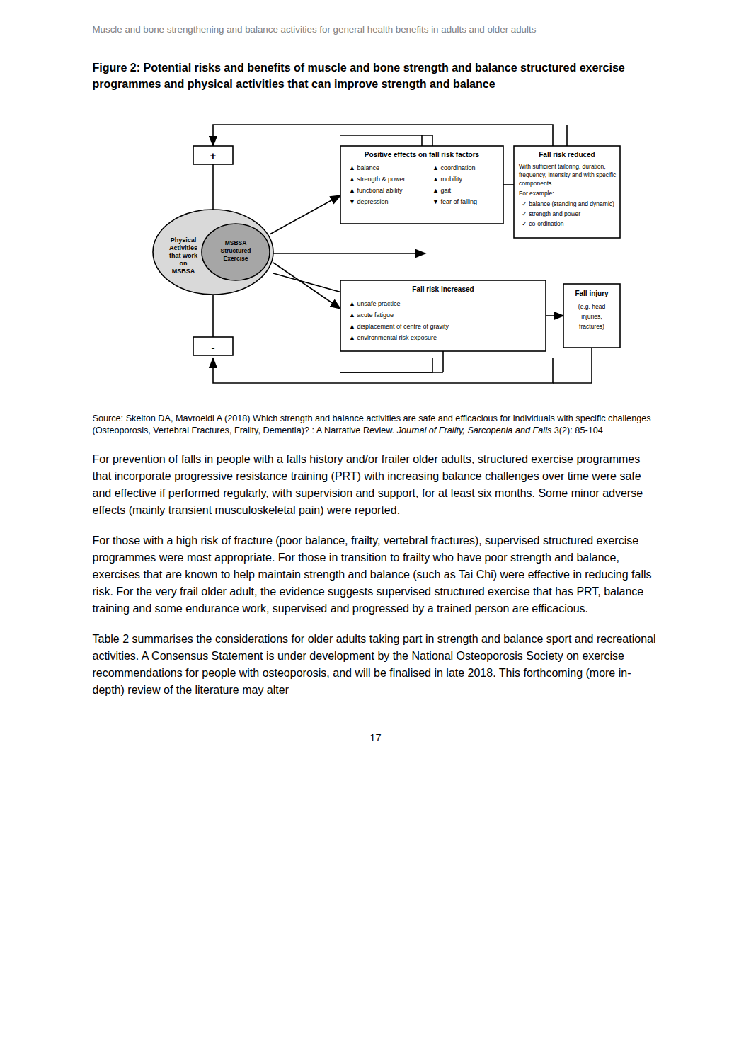Muscle and bone strengthening and balance activities for general health benefits in adults and older adults
Figure 2: Potential risks and benefits of muscle and bone strength and balance structured exercise programmes and physical activities that can improve strength and balance
+ - Physical Activities that work on MSBSA MSBSA Structured Exercise Positive effects on fall risk factors ▲ balance ▲ coordination ▲ strength & power ▲ mobility ▲ functional ability ▲ gait ▼ depression ▼ fear of falling Fall risk reduced With sufficient tailoring, duration, frequency, intensity and with specific components. For example: ✓ balance (standing and dynamic) ✓ strength and power ✓ co-ordination Fall risk increased ▲ unsafe practice ▲ acute fatigue ▲ displacement of centre of gravity ▲ environmental risk exposure Fall injury (e.g. head injuries, fractures)
Source: Skelton DA, Mavroeidi A (2018) Which strength and balance activities are safe and efficacious for individuals with specific challenges (Osteoporosis, Vertebral Fractures, Frailty, Dementia)? : A Narrative Review. Journal of Frailty, Sarcopenia and Falls 3(2): 85-104
For prevention of falls in people with a falls history and/or frailer older adults, structured exercise programmes that incorporate progressive resistance training (PRT) with increasing balance challenges over time were safe and effective if performed regularly, with supervision and support, for at least six months. Some minor adverse effects (mainly transient musculoskeletal pain) were reported.
For those with a high risk of fracture (poor balance, frailty, vertebral fractures), supervised structured exercise programmes were most appropriate. For those in transition to frailty who have poor strength and balance, exercises that are known to help maintain strength and balance (such as Tai Chi) were effective in reducing falls risk. For the very frail older adult, the evidence suggests supervised structured exercise that has PRT, balance training and some endurance work, supervised and progressed by a trained person are efficacious.
Table 2 summarises the considerations for older adults taking part in strength and balance sport and recreational activities. A Consensus Statement is under development by the National Osteoporosis Society on exercise recommendations for people with osteoporosis, and will be finalised in late 2018. This forthcoming (more in-depth) review of the literature may alter
17